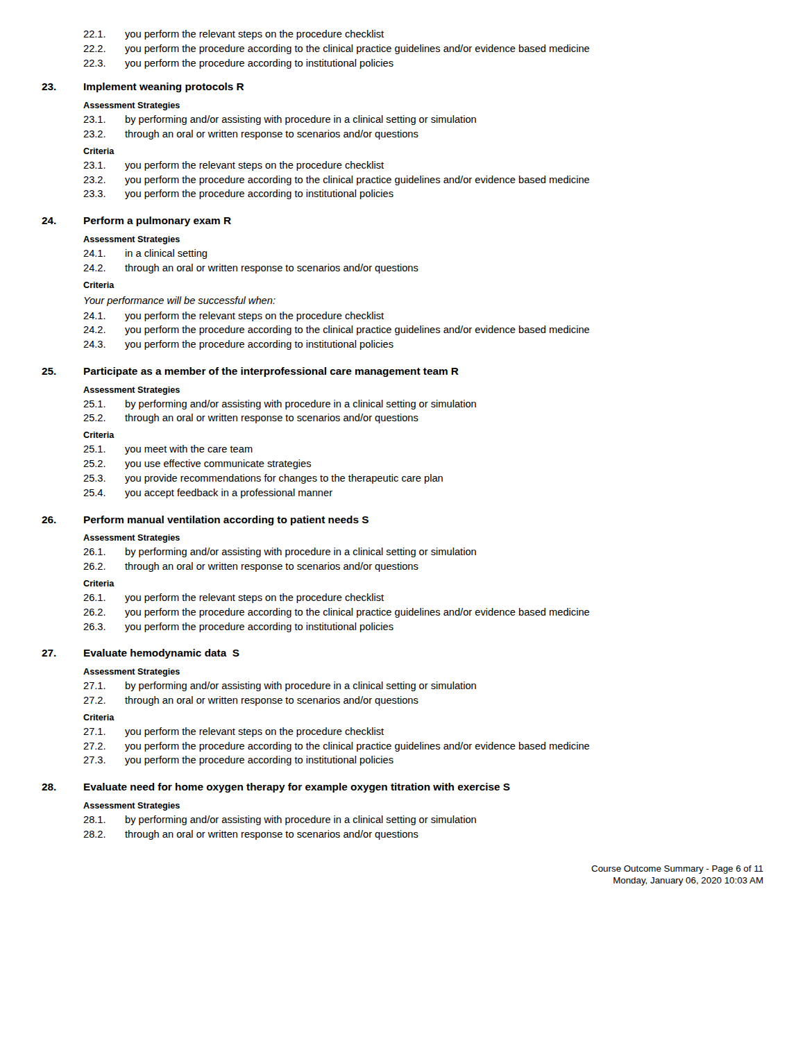22.1. you perform the relevant steps on the procedure checklist
22.2. you perform the procedure according to the clinical practice guidelines and/or evidence based medicine
22.3. you perform the procedure according to institutional policies
23. Implement weaning protocols R
Assessment Strategies
23.1. by performing and/or assisting with procedure in a clinical setting or simulation
23.2. through an oral or written response to scenarios and/or questions
Criteria
23.1. you perform the relevant steps on the procedure checklist
23.2. you perform the procedure according to the clinical practice guidelines and/or evidence based medicine
23.3. you perform the procedure according to institutional policies
24. Perform a pulmonary exam R
Assessment Strategies
24.1. in a clinical setting
24.2. through an oral or written response to scenarios and/or questions
Criteria
Your performance will be successful when:
24.1. you perform the relevant steps on the procedure checklist
24.2. you perform the procedure according to the clinical practice guidelines and/or evidence based medicine
24.3. you perform the procedure according to institutional policies
25. Participate as a member of the interprofessional care management team R
Assessment Strategies
25.1. by performing and/or assisting with procedure in a clinical setting or simulation
25.2. through an oral or written response to scenarios and/or questions
Criteria
25.1. you meet with the care team
25.2. you use effective communicate strategies
25.3. you provide recommendations for changes to the therapeutic care plan
25.4. you accept feedback in a professional manner
26. Perform manual ventilation according to patient needs S
Assessment Strategies
26.1. by performing and/or assisting with procedure in a clinical setting or simulation
26.2. through an oral or written response to scenarios and/or questions
Criteria
26.1. you perform the relevant steps on the procedure checklist
26.2. you perform the procedure according to the clinical practice guidelines and/or evidence based medicine
26.3. you perform the procedure according to institutional policies
27. Evaluate hemodynamic data S
Assessment Strategies
27.1. by performing and/or assisting with procedure in a clinical setting or simulation
27.2. through an oral or written response to scenarios and/or questions
Criteria
27.1. you perform the relevant steps on the procedure checklist
27.2. you perform the procedure according to the clinical practice guidelines and/or evidence based medicine
27.3. you perform the procedure according to institutional policies
28. Evaluate need for home oxygen therapy for example oxygen titration with exercise S
Assessment Strategies
28.1. by performing and/or assisting with procedure in a clinical setting or simulation
28.2. through an oral or written response to scenarios and/or questions
Course Outcome Summary - Page 6 of 11
Monday, January 06, 2020 10:03 AM